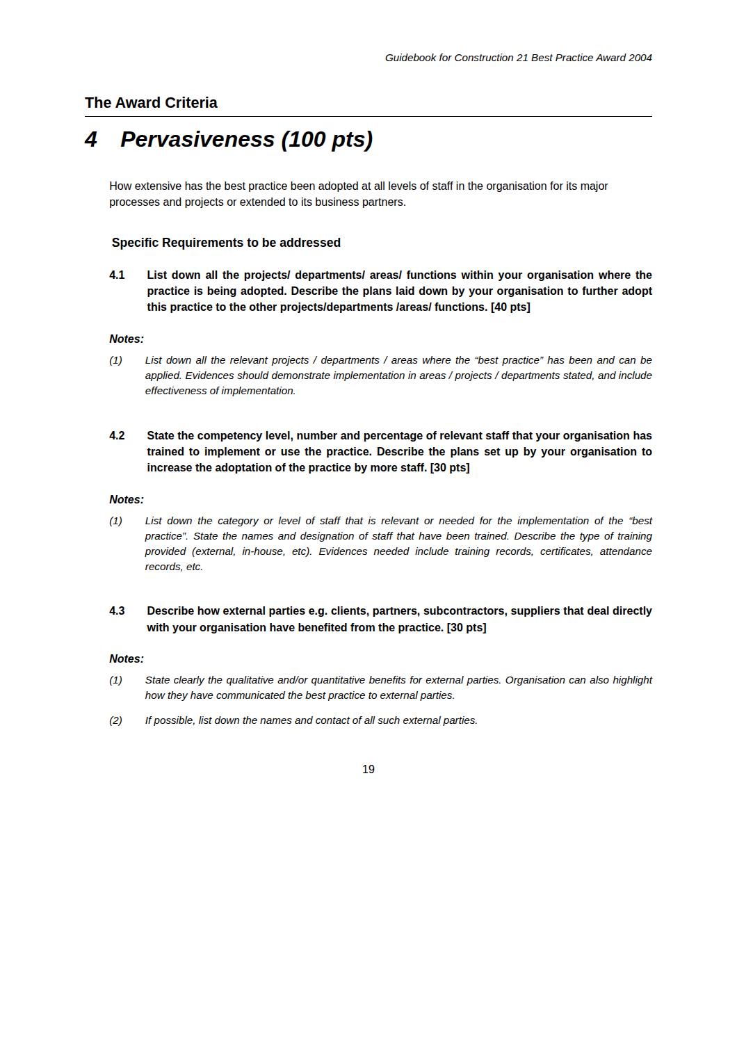Guidebook for Construction 21 Best Practice Award 2004
The Award Criteria
4 Pervasiveness (100 pts)
How extensive has the best practice been adopted at all levels of staff in the organisation for its major processes and projects or extended to its business partners.
Specific Requirements to be addressed
4.1 List down all the projects/ departments/ areas/ functions within your organisation where the practice is being adopted. Describe the plans laid down by your organisation to further adopt this practice to the other projects/departments /areas/ functions. [40 pts]
Notes:
(1) List down all the relevant projects / departments / areas where the “best practice” has been and can be applied. Evidences should demonstrate implementation in areas / projects / departments stated, and include effectiveness of implementation.
4.2 State the competency level, number and percentage of relevant staff that your organisation has trained to implement or use the practice. Describe the plans set up by your organisation to increase the adoptation of the practice by more staff. [30 pts]
Notes:
(1) List down the category or level of staff that is relevant or needed for the implementation of the “best practice”. State the names and designation of staff that have been trained. Describe the type of training provided (external, in-house, etc). Evidences needed include training records, certificates, attendance records, etc.
4.3 Describe how external parties e.g. clients, partners, subcontractors, suppliers that deal directly with your organisation have benefited from the practice. [30 pts]
Notes:
(1) State clearly the qualitative and/or quantitative benefits for external parties. Organisation can also highlight how they have communicated the best practice to external parties.
(2) If possible, list down the names and contact of all such external parties.
19